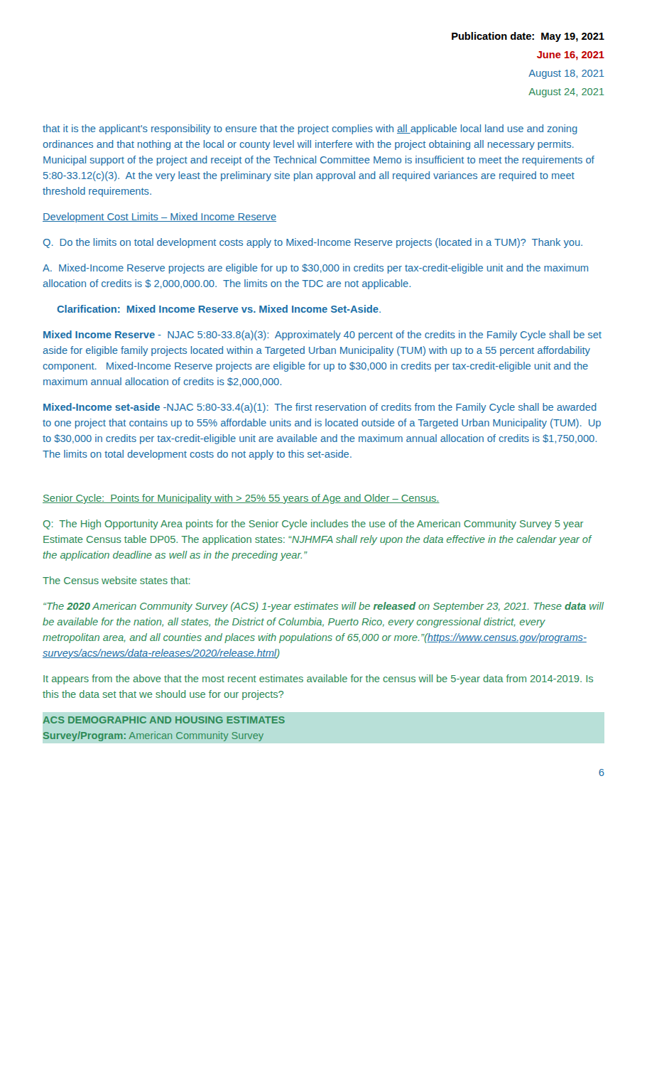Publication date: May 19, 2021
June 16, 2021
August 18, 2021
August 24, 2021
that it is the applicant's responsibility to ensure that the project complies with all applicable local land use and zoning ordinances and that nothing at the local or county level will interfere with the project obtaining all necessary permits. Municipal support of the project and receipt of the Technical Committee Memo is insufficient to meet the requirements of 5:80-33.12(c)(3). At the very least the preliminary site plan approval and all required variances are required to meet threshold requirements.
Development Cost Limits – Mixed Income Reserve
Q. Do the limits on total development costs apply to Mixed-Income Reserve projects (located in a TUM)? Thank you.
A. Mixed-Income Reserve projects are eligible for up to $30,000 in credits per tax-credit-eligible unit and the maximum allocation of credits is $ 2,000,000.00. The limits on the TDC are not applicable.
Clarification: Mixed Income Reserve vs. Mixed Income Set-Aside.
Mixed Income Reserve - NJAC 5:80-33.8(a)(3): Approximately 40 percent of the credits in the Family Cycle shall be set aside for eligible family projects located within a Targeted Urban Municipality (TUM) with up to a 55 percent affordability component. Mixed-Income Reserve projects are eligible for up to $30,000 in credits per tax-credit-eligible unit and the maximum annual allocation of credits is $2,000,000.
Mixed-Income set-aside -NJAC 5:80-33.4(a)(1): The first reservation of credits from the Family Cycle shall be awarded to one project that contains up to 55% affordable units and is located outside of a Targeted Urban Municipality (TUM). Up to $30,000 in credits per tax-credit-eligible unit are available and the maximum annual allocation of credits is $1,750,000. The limits on total development costs do not apply to this set-aside.
Senior Cycle: Points for Municipality with > 25% 55 years of Age and Older – Census.
Q: The High Opportunity Area points for the Senior Cycle includes the use of the American Community Survey 5 year Estimate Census table DP05. The application states: “NJHMFA shall rely upon the data effective in the calendar year of the application deadline as well as in the preceding year.”
The Census website states that:
“The 2020 American Community Survey (ACS) 1-year estimates will be released on September 23, 2021. These data will be available for the nation, all states, the District of Columbia, Puerto Rico, every congressional district, every metropolitan area, and all counties and places with populations of 65,000 or more.”(https://www.census.gov/programs-surveys/acs/news/data-releases/2020/release.html)
It appears from the above that the most recent estimates available for the census will be 5-year data from 2014-2019. Is this the data set that we should use for our projects?
ACS DEMOGRAPHIC AND HOUSING ESTIMATES
Survey/Program: American Community Survey
6